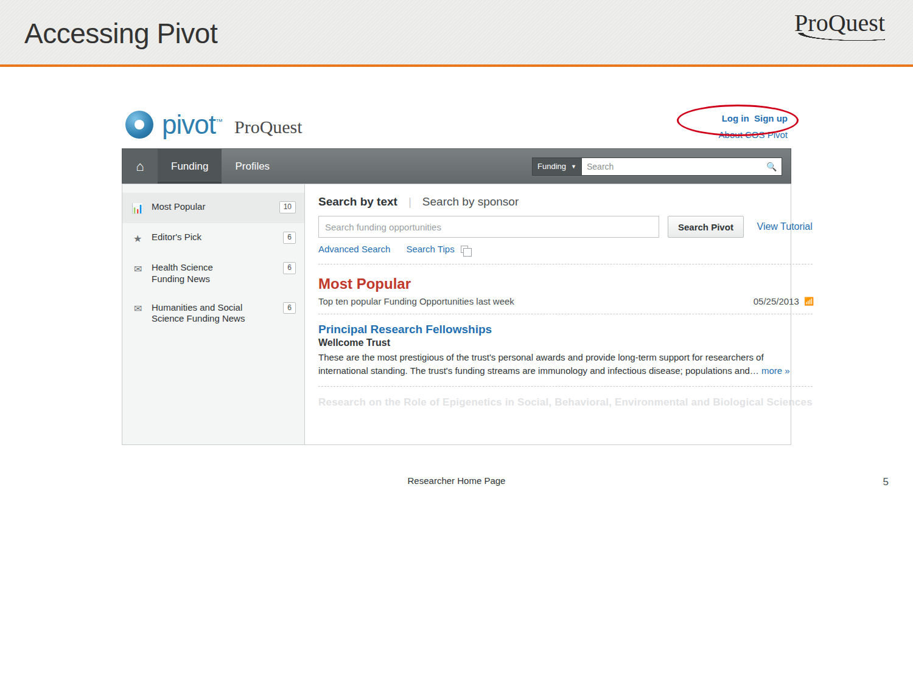Accessing Pivot
ProQuest
pivot™ ProQuest
Log in Sign up About COS Pivot
⌂
Funding
Profiles
Funding ▼
Search🔍
📊 Most Popular 10
★ Editor's Pick 6
✉ Health Science
Funding News 6
✉ Humanities and Social
Science Funding News 6
Search by text | Search by sponsor
Search funding opportunities
Search Pivot
View Tutorial
Advanced Search Search Tips
Most Popular
Top ten popular Funding Opportunities last week 05/25/2013 📶
Principal Research Fellowships
Wellcome Trust
These are the most prestigious of the trust's personal awards and provide long-term support for researchers of international standing. The trust's funding streams are immunology and infectious disease; populations and… more »
Research on the Role of Epigenetics in Social, Behavioral, Environmental and Biological Sciences
Researcher Home Page 5